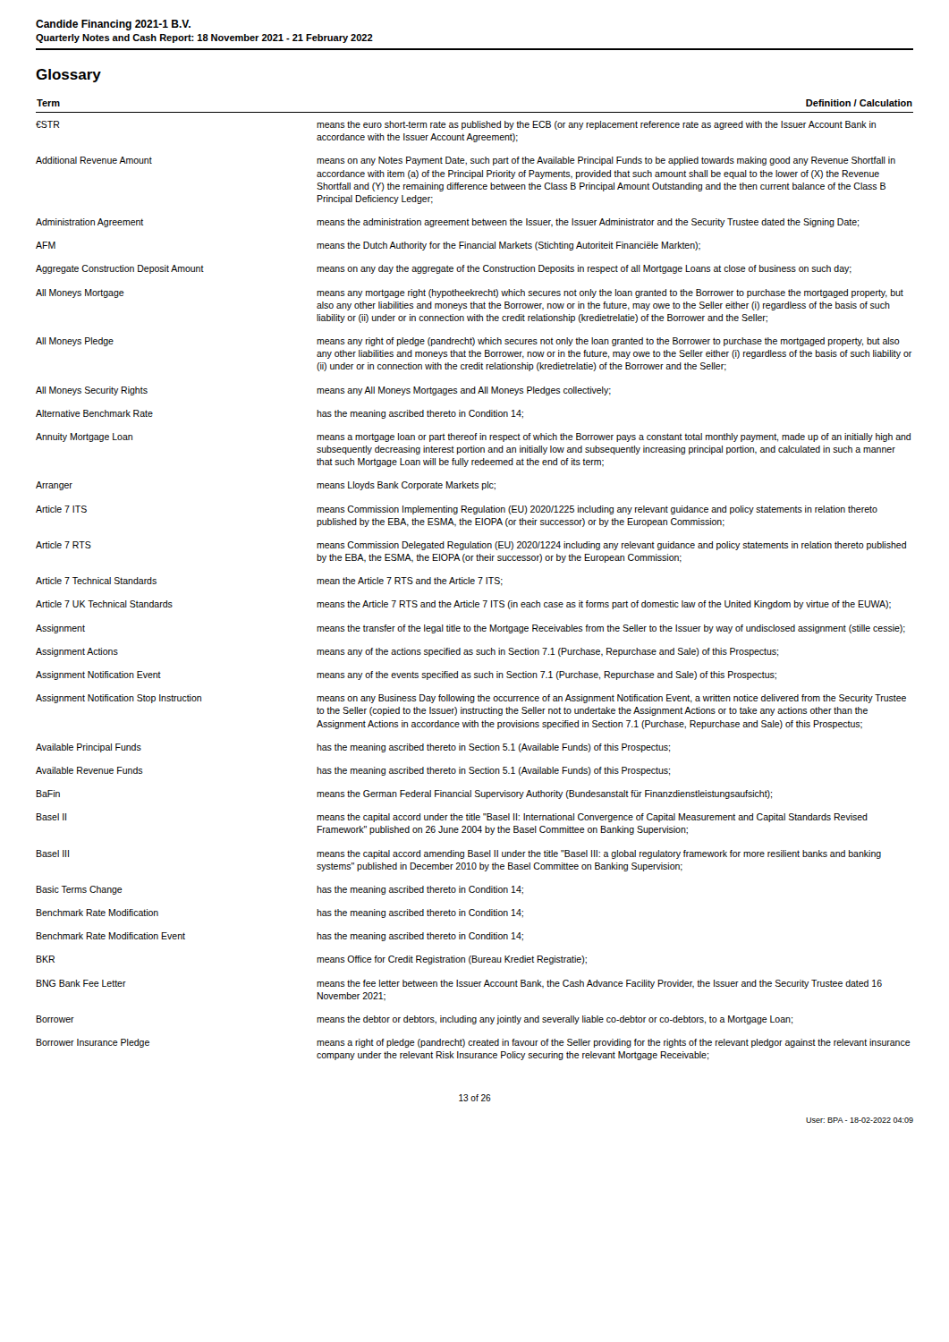Candide Financing 2021-1 B.V.
Quarterly Notes and Cash Report: 18 November 2021 - 21 February 2022
Glossary
| Term | Definition / Calculation |
| --- | --- |
| €STR | means the euro short-term rate as published by the ECB (or any replacement reference rate as agreed with the Issuer Account Bank in accordance with the Issuer Account Agreement); |
| Additional Revenue Amount | means on any Notes Payment Date, such part of the Available Principal Funds to be applied towards making good any Revenue Shortfall in accordance with item (a) of the Principal Priority of Payments, provided that such amount shall be equal to the lower of (X) the Revenue Shortfall and (Y) the remaining difference between the Class B Principal Amount Outstanding and the then current balance of the Class B Principal Deficiency Ledger; |
| Administration Agreement | means the administration agreement between the Issuer, the Issuer Administrator and the Security Trustee dated the Signing Date; |
| AFM | means the Dutch Authority for the Financial Markets (Stichting Autoriteit Financiële Markten); |
| Aggregate Construction Deposit Amount | means on any day the aggregate of the Construction Deposits in respect of all Mortgage Loans at close of business on such day; |
| All Moneys Mortgage | means any mortgage right (hypotheekrecht) which secures not only the loan granted to the Borrower to purchase the mortgaged property, but also any other liabilities and moneys that the Borrower, now or in the future, may owe to the Seller either (i) regardless of the basis of such liability or (ii) under or in connection with the credit relationship (kredietrelatie) of the Borrower and the Seller; |
| All Moneys Pledge | means any right of pledge (pandrecht) which secures not only the loan granted to the Borrower to purchase the mortgaged property, but also any other liabilities and moneys that the Borrower, now or in the future, may owe to the Seller either (i) regardless of the basis of such liability or (ii) under or in connection with the credit relationship (kredietrelatie) of the Borrower and the Seller; |
| All Moneys Security Rights | means any All Moneys Mortgages and All Moneys Pledges collectively; |
| Alternative Benchmark Rate | has the meaning ascribed thereto in Condition 14; |
| Annuity Mortgage Loan | means a mortgage loan or part thereof in respect of which the Borrower pays a constant total monthly payment, made up of an initially high and subsequently decreasing interest portion and an initially low and subsequently increasing principal portion, and calculated in such a manner that such Mortgage Loan will be fully redeemed at the end of its term; |
| Arranger | means Lloyds Bank Corporate Markets plc; |
| Article 7 ITS | means Commission Implementing Regulation (EU) 2020/1225 including any relevant guidance and policy statements in relation thereto published by the EBA, the ESMA, the EIOPA (or their successor) or by the European Commission; |
| Article 7 RTS | means Commission Delegated Regulation (EU) 2020/1224 including any relevant guidance and policy statements in relation thereto published by the EBA, the ESMA, the EIOPA (or their successor) or by the European Commission; |
| Article 7 Technical Standards | mean the Article 7 RTS and the Article 7 ITS; |
| Article 7 UK Technical Standards | means the Article 7 RTS and the Article 7 ITS (in each case as it forms part of domestic law of the United Kingdom by virtue of the EUWA); |
| Assignment | means the transfer of the legal title to the Mortgage Receivables from the Seller to the Issuer by way of undisclosed assignment (stille cessie); |
| Assignment Actions | means any of the actions specified as such in Section 7.1 (Purchase, Repurchase and Sale) of this Prospectus; |
| Assignment Notification Event | means any of the events specified as such in Section 7.1 (Purchase, Repurchase and Sale) of this Prospectus; |
| Assignment Notification Stop Instruction | means on any Business Day following the occurrence of an Assignment Notification Event, a written notice delivered from the Security Trustee to the Seller (copied to the Issuer) instructing the Seller not to undertake the Assignment Actions or to take any actions other than the Assignment Actions in accordance with the provisions specified in Section 7.1 (Purchase, Repurchase and Sale) of this Prospectus; |
| Available Principal Funds | has the meaning ascribed thereto in Section 5.1 (Available Funds) of this Prospectus; |
| Available Revenue Funds | has the meaning ascribed thereto in Section 5.1 (Available Funds) of this Prospectus; |
| BaFin | means the German Federal Financial Supervisory Authority (Bundesanstalt für Finanzdienstleistungsaufsicht); |
| Basel II | means the capital accord under the title "Basel II: International Convergence of Capital Measurement and Capital Standards Revised Framework" published on 26 June 2004 by the Basel Committee on Banking Supervision; |
| Basel III | means the capital accord amending Basel II under the title "Basel III: a global regulatory framework for more resilient banks and banking systems" published in December 2010 by the Basel Committee on Banking Supervision; |
| Basic Terms Change | has the meaning ascribed thereto in Condition 14; |
| Benchmark Rate Modification | has the meaning ascribed thereto in Condition 14; |
| Benchmark Rate Modification Event | has the meaning ascribed thereto in Condition 14; |
| BKR | means Office for Credit Registration (Bureau Krediet Registratie); |
| BNG Bank Fee Letter | means the fee letter between the Issuer Account Bank, the Cash Advance Facility Provider, the Issuer and the Security Trustee dated 16 November 2021; |
| Borrower | means the debtor or debtors, including any jointly and severally liable co-debtor or co-debtors, to a Mortgage Loan; |
| Borrower Insurance Pledge | means a right of pledge (pandrecht) created in favour of the Seller providing for the rights of the relevant pledgor against the relevant insurance company under the relevant Risk Insurance Policy securing the relevant Mortgage Receivable; |
13 of 26
User: BPA - 18-02-2022 04:09